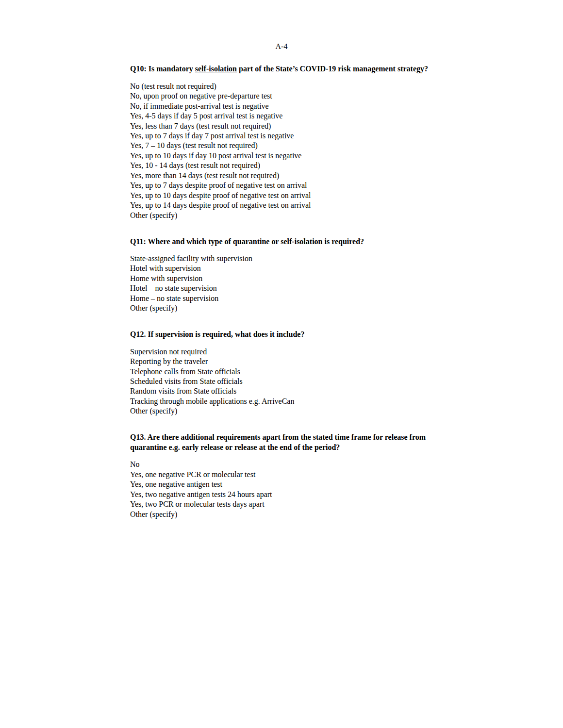A-4
Q10: Is mandatory self-isolation part of the State’s COVID-19 risk management strategy?
No (test result not required)
No, upon proof on negative pre-departure test
No, if immediate post-arrival test is negative
Yes, 4-5 days if day 5 post arrival test is negative
Yes, less than 7 days (test result not required)
Yes, up to 7 days if day 7 post arrival test is negative
Yes, 7 – 10 days (test result not required)
Yes, up to 10 days if day 10 post arrival test is negative
Yes, 10 - 14 days (test result not required)
Yes, more than 14 days (test result not required)
Yes, up to 7 days despite proof of negative test on arrival
Yes, up to 10 days despite proof of negative test on arrival
Yes, up to 14 days despite proof of negative test on arrival
Other (specify)
Q11: Where and which type of quarantine or self-isolation is required?
State-assigned facility with supervision
Hotel with supervision
Home with supervision
Hotel – no state supervision
Home – no state supervision
Other (specify)
Q12. If supervision is required, what does it include?
Supervision not required
Reporting by the traveler
Telephone calls from State officials
Scheduled visits from State officials
Random visits from State officials
Tracking through mobile applications e.g. ArriveCan
Other (specify)
Q13. Are there additional requirements apart from the stated time frame for release from quarantine e.g. early release or release at the end of the period?
No
Yes, one negative PCR or molecular test
Yes, one negative antigen test
Yes, two negative antigen tests 24 hours apart
Yes, two PCR or molecular tests days apart
Other (specify)